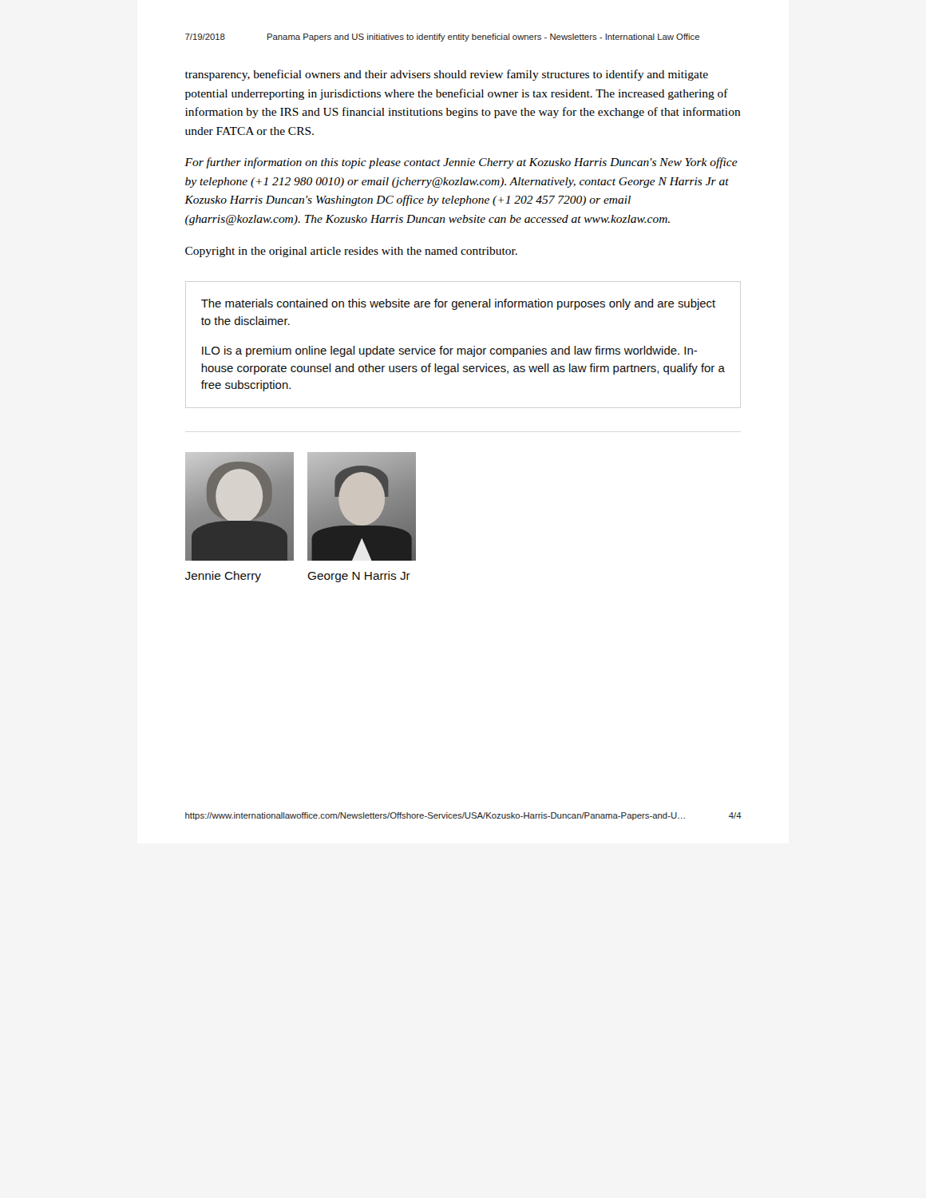7/19/2018 Panama Papers and US initiatives to identify entity beneficial owners - Newsletters - International Law Office
transparency, beneficial owners and their advisers should review family structures to identify and mitigate potential underreporting in jurisdictions where the beneficial owner is tax resident. The increased gathering of information by the IRS and US financial institutions begins to pave the way for the exchange of that information under FATCA or the CRS.
For further information on this topic please contact Jennie Cherry at Kozusko Harris Duncan's New York office by telephone (+1 212 980 0010) or email (jcherry@kozlaw.com). Alternatively, contact George N Harris Jr at Kozusko Harris Duncan's Washington DC office by telephone (+1 202 457 7200) or email (gharris@kozlaw.com). The Kozusko Harris Duncan website can be accessed at www.kozlaw.com.
Copyright in the original article resides with the named contributor.
The materials contained on this website are for general information purposes only and are subject to the disclaimer.
ILO is a premium online legal update service for major companies and law firms worldwide. In-house corporate counsel and other users of legal services, as well as law firm partners, qualify for a free subscription.
Jennie Cherry
George N Harris Jr
https://www.internationallawoffice.com/Newsletters/Offshore-Services/USA/Kozusko-Harris-Duncan/Panama-Papers-and-US-initiatives-to-identify-entit… 4/4